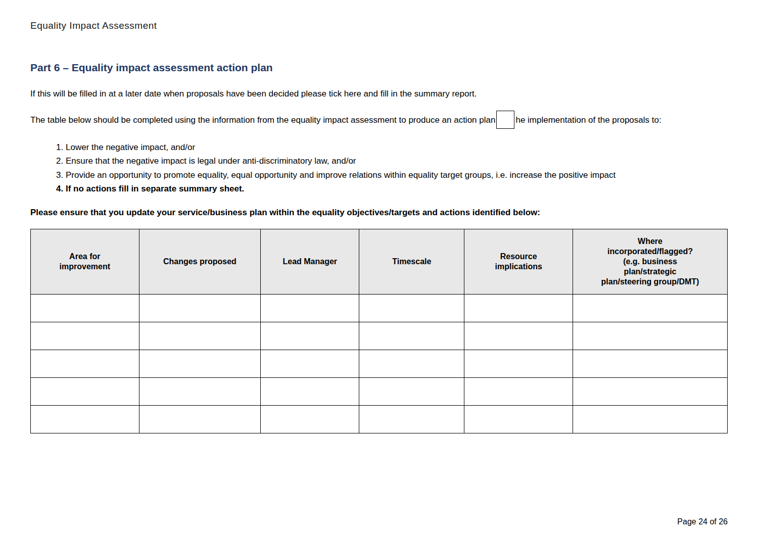Equality Impact Assessment
Part 6 – Equality impact assessment action plan
If this will be filled in at a later date when proposals have been decided please tick here and fill in the summary report.
The table below should be completed using the information from the equality impact assessment to produce an action plan he implementation of the proposals to:
Lower the negative impact, and/or
Ensure that the negative impact is legal under anti-discriminatory law, and/or
Provide an opportunity to promote equality, equal opportunity and improve relations within equality target groups, i.e. increase the positive impact
If no actions fill in separate summary sheet.
Please ensure that you update your service/business plan within the equality objectives/targets and actions identified below:
| Area for improvement | Changes proposed | Lead Manager | Timescale | Resource implications | Where incorporated/flagged? (e.g. business plan/strategic plan/steering group/DMT) |
| --- | --- | --- | --- | --- | --- |
Page 24 of 26